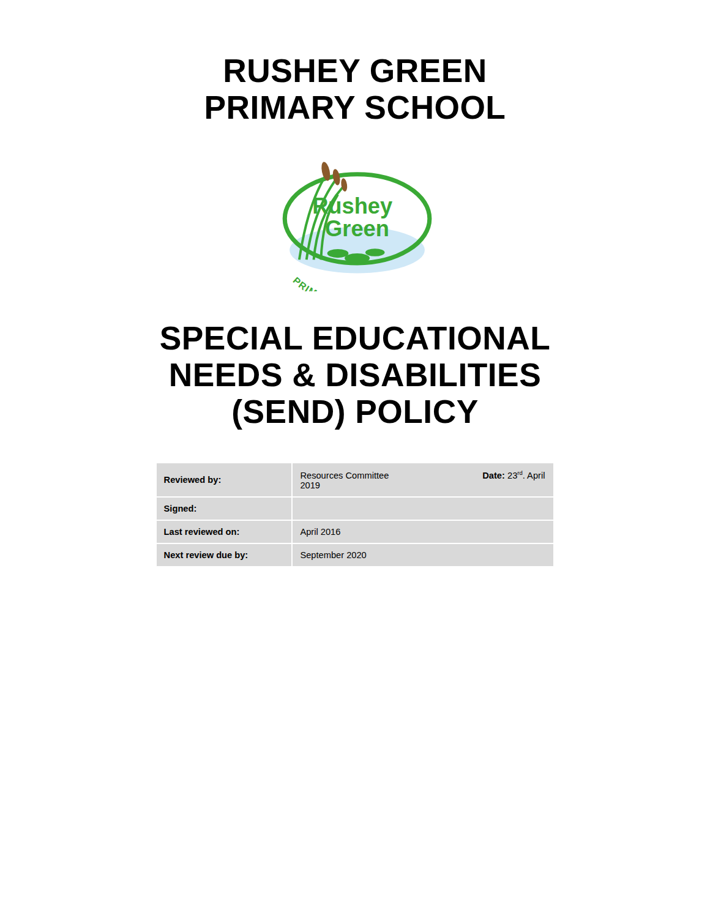RUSHEY GREEN PRIMARY SCHOOL
Rushey Green PRIMARY SCHOOL
SPECIAL EDUCATIONAL NEEDS & DISABILITIES (SEND) POLICY
| Reviewed by: | Resources Committee Date: 23 rd . April 2019 |
| Signed: | |
| Last reviewed on: | April 2016 |
| Next review due by: | September 2020 |